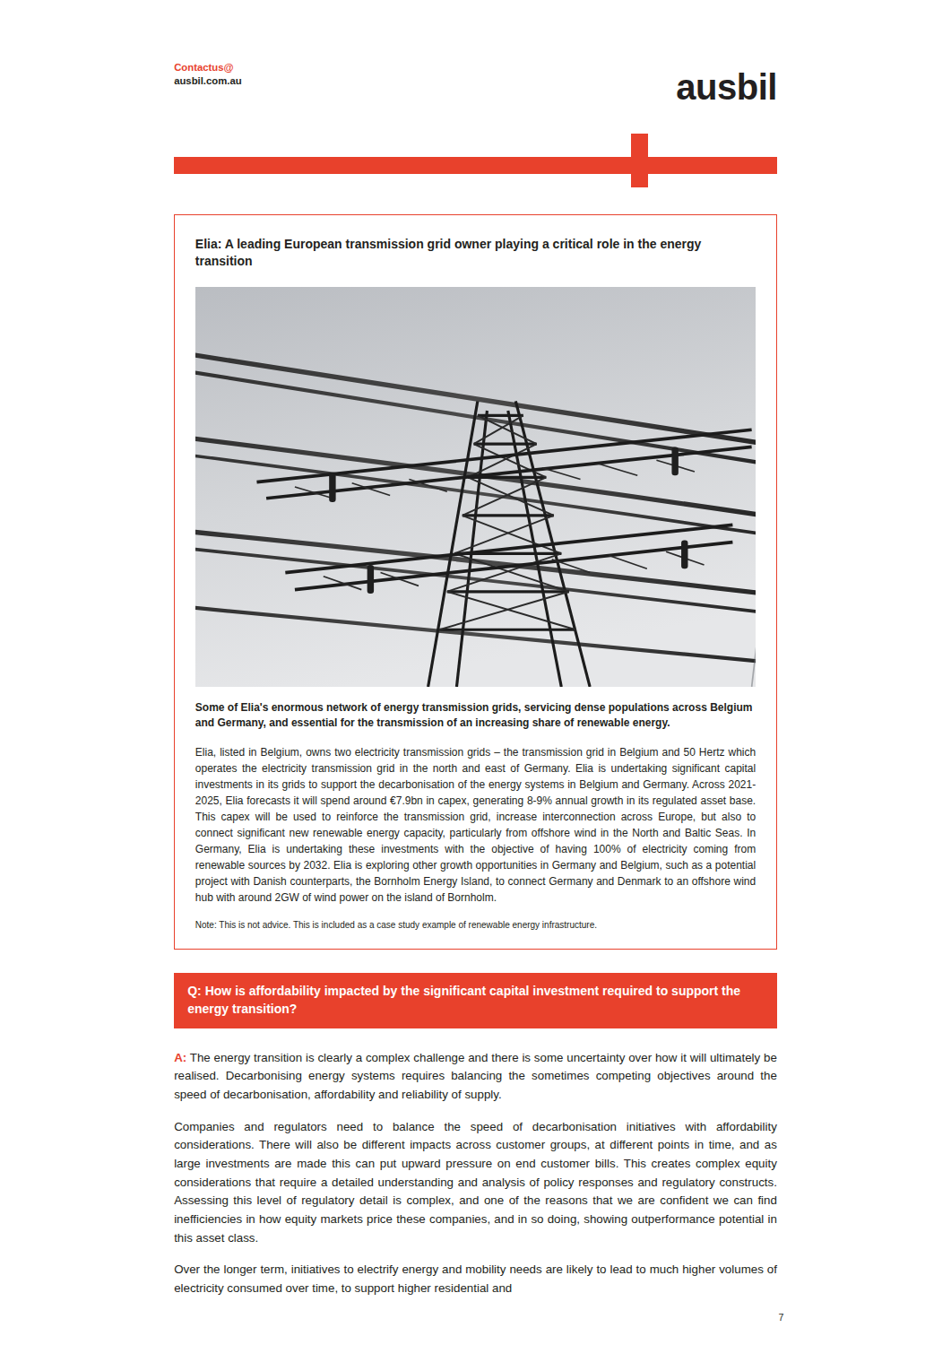Contactus@
ausbil.com.au
ausbil
Elia: A leading European transmission grid owner playing a critical role in the energy transition
Some of Elia's enormous network of energy transmission grids, servicing dense populations across Belgium and Germany, and essential for the transmission of an increasing share of renewable energy.
Elia, listed in Belgium, owns two electricity transmission grids – the transmission grid in Belgium and 50 Hertz which operates the electricity transmission grid in the north and east of Germany. Elia is undertaking significant capital investments in its grids to support the decarbonisation of the energy systems in Belgium and Germany. Across 2021-2025, Elia forecasts it will spend around €7.9bn in capex, generating 8-9% annual growth in its regulated asset base. This capex will be used to reinforce the transmission grid, increase interconnection across Europe, but also to connect significant new renewable energy capacity, particularly from offshore wind in the North and Baltic Seas. In Germany, Elia is undertaking these investments with the objective of having 100% of electricity coming from renewable sources by 2032. Elia is exploring other growth opportunities in Germany and Belgium, such as a potential project with Danish counterparts, the Bornholm Energy Island, to connect Germany and Denmark to an offshore wind hub with around 2GW of wind power on the island of Bornholm.
Note: This is not advice. This is included as a case study example of renewable energy infrastructure.
Q: How is affordability impacted by the significant capital investment required to support the energy transition?
A: The energy transition is clearly a complex challenge and there is some uncertainty over how it will ultimately be realised. Decarbonising energy systems requires balancing the sometimes competing objectives around the speed of decarbonisation, affordability and reliability of supply.
Companies and regulators need to balance the speed of decarbonisation initiatives with affordability considerations. There will also be different impacts across customer groups, at different points in time, and as large investments are made this can put upward pressure on end customer bills. This creates complex equity considerations that require a detailed understanding and analysis of policy responses and regulatory constructs. Assessing this level of regulatory detail is complex, and one of the reasons that we are confident we can find inefficiencies in how equity markets price these companies, and in so doing, showing outperformance potential in this asset class.
Over the longer term, initiatives to electrify energy and mobility needs are likely to lead to much higher volumes of electricity consumed over time, to support higher residential and
7